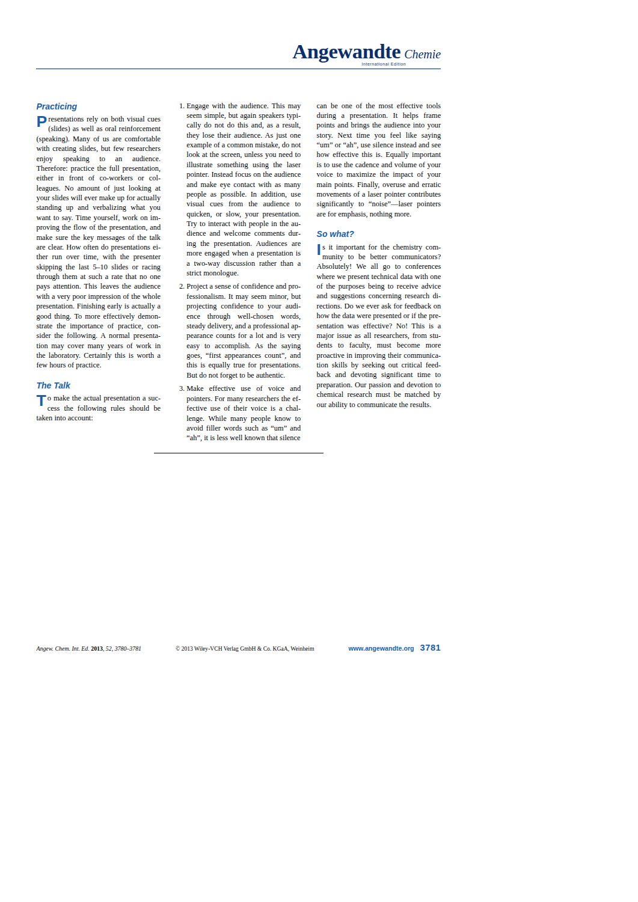Angewandte Chemie International Edition
Practicing
Presentations rely on both visual cues (slides) as well as oral reinforcement (speaking). Many of us are comfortable with creating slides, but few researchers enjoy speaking to an audience. Therefore: practice the full presentation, either in front of co-workers or colleagues. No amount of just looking at your slides will ever make up for actually standing up and verbalizing what you want to say. Time yourself, work on improving the flow of the presentation, and make sure the key messages of the talk are clear. How often do presentations either run over time, with the presenter skipping the last 5–10 slides or racing through them at such a rate that no one pays attention. This leaves the audience with a very poor impression of the whole presentation. Finishing early is actually a good thing. To more effectively demonstrate the importance of practice, consider the following. A normal presentation may cover many years of work in the laboratory. Certainly this is worth a few hours of practice.
The Talk
To make the actual presentation a success the following rules should be taken into account:
Engage with the audience. This may seem simple, but again speakers typically do not do this and, as a result, they lose their audience. As just one example of a common mistake, do not look at the screen, unless you need to illustrate something using the laser pointer. Instead focus on the audience and make eye contact with as many people as possible. In addition, use visual cues from the audience to quicken, or slow, your presentation. Try to interact with people in the audience and welcome comments during the presentation. Audiences are more engaged when a presentation is a two-way discussion rather than a strict monologue.
Project a sense of confidence and professionalism. It may seem minor, but projecting confidence to your audience through well-chosen words, steady delivery, and a professional appearance counts for a lot and is very easy to accomplish. As the saying goes, “first appearances count”, and this is equally true for presentations. But do not forget to be authentic.
Make effective use of voice and pointers. For many researchers the effective use of their voice is a challenge. While many people know to avoid filler words such as “um” and “ah”, it is less well known that silence
can be one of the most effective tools during a presentation. It helps frame points and brings the audience into your story. Next time you feel like saying “um” or “ah”, use silence instead and see how effective this is. Equally important is to use the cadence and volume of your voice to maximize the impact of your main points. Finally, overuse and erratic movements of a laser pointer contributes significantly to “noise”—laser pointers are for emphasis, nothing more.
So what?
Is it important for the chemistry community to be better communicators? Absolutely! We all go to conferences where we present technical data with one of the purposes being to receive advice and suggestions concerning research directions. Do we ever ask for feedback on how the data were presented or if the presentation was effective? No! This is a major issue as all researchers, from students to faculty, must become more proactive in improving their communication skills by seeking out critical feedback and devoting significant time to preparation. Our passion and devotion to chemical research must be matched by our ability to communicate the results.
Angew. Chem. Int. Ed. 2013, 52, 3780–3781
© 2013 Wiley-VCH Verlag GmbH & Co. KGaA, Weinheim
www.angewandte.org3781